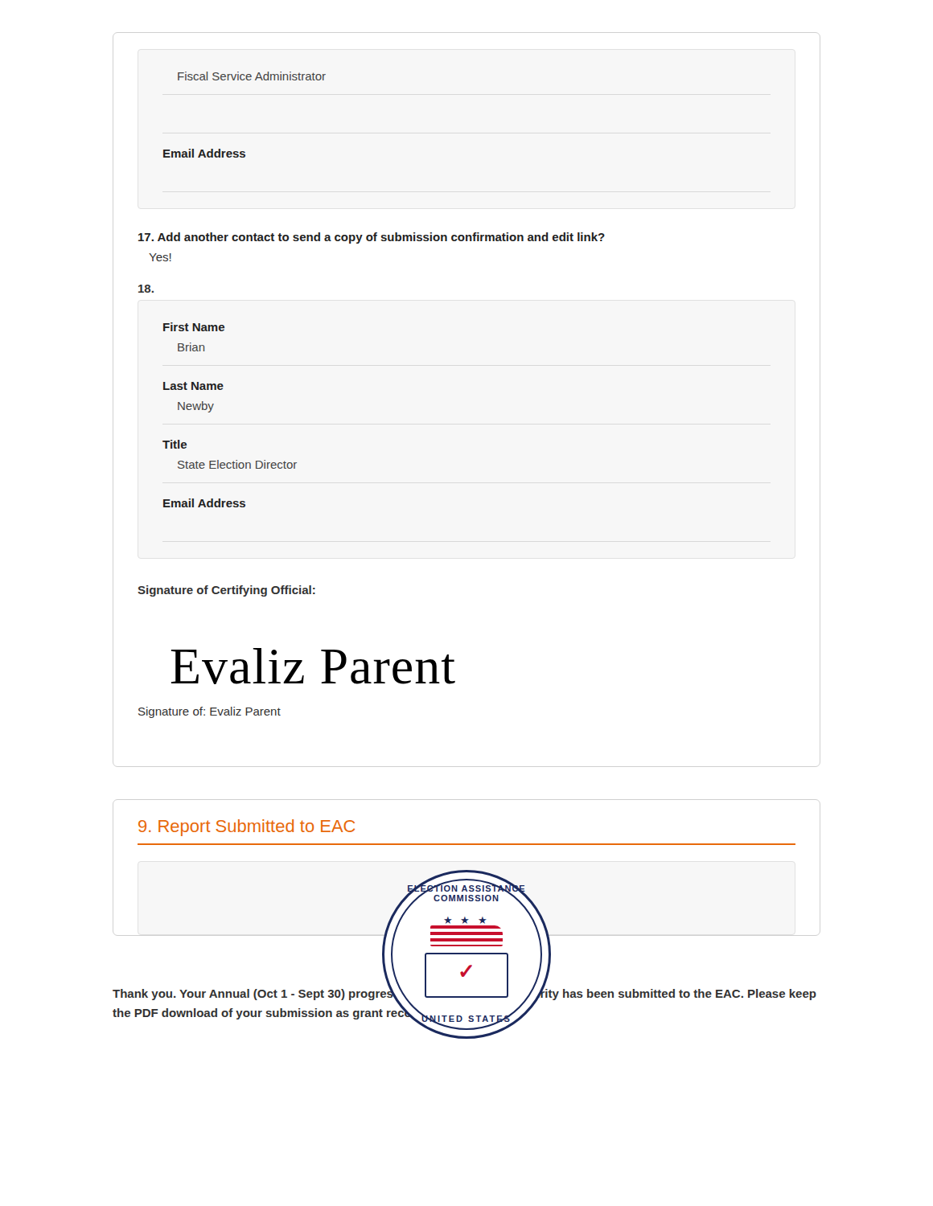Fiscal Service Administrator
Email Address
17. Add another contact to send a copy of submission confirmation and edit link?
Yes!
18.
First Name
Brian
Last Name
Newby
Title
State Election Director
Email Address
Signature of Certifying Official:
Evaliz Parent
Signature of: Evaliz Parent
9. Report Submitted to EAC
ELECTION ASSISTANCE COMMISSION
★ ★ ★
✓
UNITED STATES
Thank you. Your Annual (Oct 1 - Sept 30) progress report for Election Security has been submitted to the EAC. Please keep the PDF download of your submission as grant record.